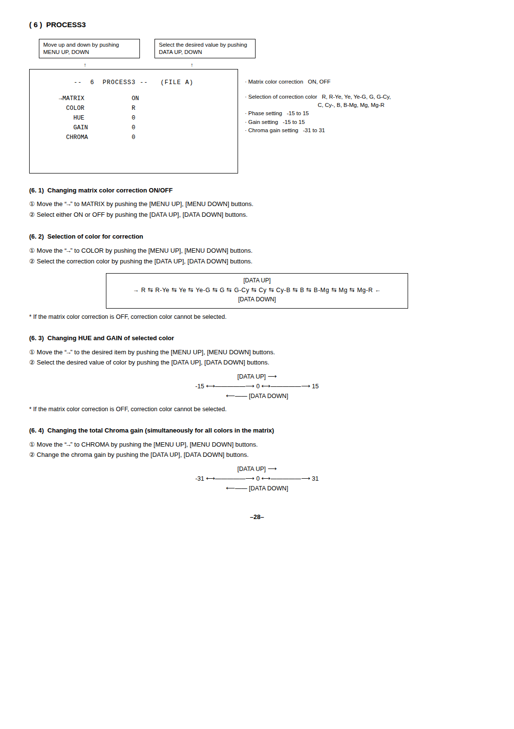( 6 ) PROCESS3
Move up and down by pushing MENU UP, DOWN
Select the desired value by pushing DATA UP, DOWN
↑
↑
-- 6 PROCESS3 -- (FILE A)
| → MATRIX | ON |
| COLOR | R |
| HUE | 0 |
| GAIN | 0 |
| CHROMA | 0 |
· Matrix color correction ON, OFF
· Selection of correction color R, R-Ye, Ye, Ye-G, G, G-Cy,
C, Cy-, B, B-Mg, Mg, Mg-R
· Phase setting -15 to 15
· Gain setting -15 to 15
· Chroma gain setting -31 to 31
(6. 1) Changing matrix color correction ON/OFF
① Move the “→” to MATRIX by pushing the [MENU UP], [MENU DOWN] buttons.
② Select either ON or OFF by pushing the [DATA UP], [DATA DOWN] buttons.
(6. 2) Selection of color for correction
① Move the “→” to COLOR by pushing the [MENU UP], [MENU DOWN] buttons.
② Select the correction color by pushing the [DATA UP], [DATA DOWN] buttons.
[DATA UP]
→ R ⇆ R-Ye ⇆ Ye ⇆ Ye-G ⇆ G ⇆ G-Cy ⇆ Cy ⇆ Cy-B ⇆ B ⇆ B-Mg ⇆ Mg ⇆ Mg-R ←
[DATA DOWN]
* If the matrix color correction is OFF, correction color cannot be selected.
(6. 3) Changing HUE and GAIN of selected color
① Move the “→” to the desired item by pushing the [MENU UP], [MENU DOWN] buttons.
② Select the desired value of color by pushing the [DATA UP], [DATA DOWN] buttons.
[DATA UP] ⟶
-15 ⟷—————⟶ 0 ⟷—————⟶ 15
⟵—— [DATA DOWN]
* If the matrix color correction is OFF, correction color cannot be selected.
(6. 4) Changing the total Chroma gain (simultaneously for all colors in the matrix)
① Move the “→” to CHROMA by pushing the [MENU UP], [MENU DOWN] buttons.
② Change the chroma gain by pushing the [DATA UP], [DATA DOWN] buttons.
[DATA UP] ⟶
-31 ⟷—————⟶ 0 ⟷—————⟶ 31
⟵—— [DATA DOWN]
–28–